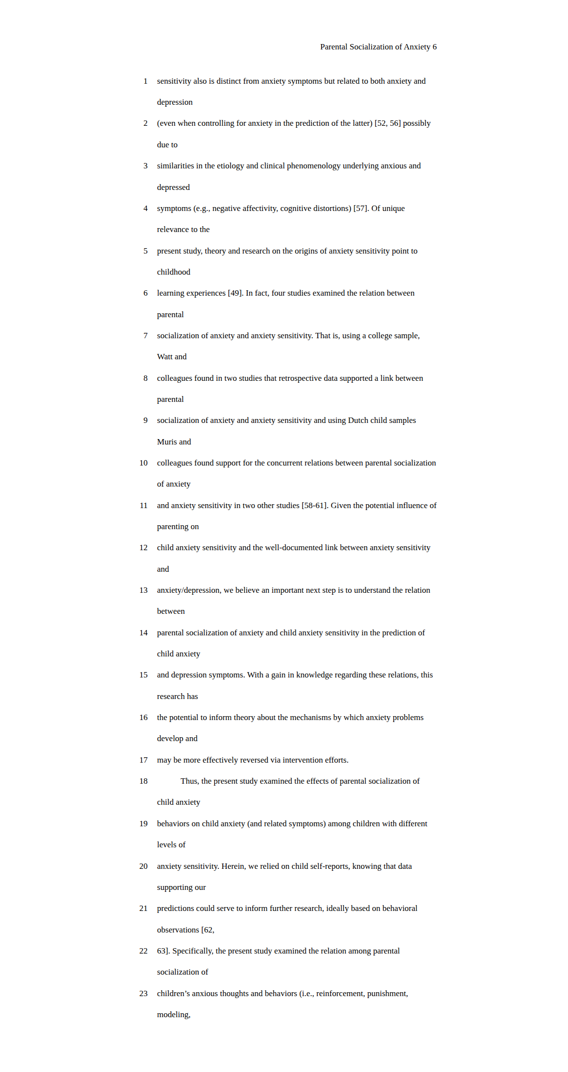Parental Socialization of Anxiety 6
sensitivity also is distinct from anxiety symptoms but related to both anxiety and depression
(even when controlling for anxiety in the prediction of the latter) [52, 56] possibly due to
similarities in the etiology and clinical phenomenology underlying anxious and depressed
symptoms (e.g., negative affectivity, cognitive distortions) [57]. Of unique relevance to the
present study, theory and research on the origins of anxiety sensitivity point to childhood
learning experiences [49]. In fact, four studies examined the relation between parental
socialization of anxiety and anxiety sensitivity. That is, using a college sample, Watt and
colleagues found in two studies that retrospective data supported a link between parental
socialization of anxiety and anxiety sensitivity and using Dutch child samples Muris and
colleagues found support for the concurrent relations between parental socialization of anxiety
and anxiety sensitivity in two other studies [58-61]. Given the potential influence of parenting on
child anxiety sensitivity and the well-documented link between anxiety sensitivity and
anxiety/depression, we believe an important next step is to understand the relation between
parental socialization of anxiety and child anxiety sensitivity in the prediction of child anxiety
and depression symptoms. With a gain in knowledge regarding these relations, this research has
the potential to inform theory about the mechanisms by which anxiety problems develop and
may be more effectively reversed via intervention efforts.
Thus, the present study examined the effects of parental socialization of child anxiety
behaviors on child anxiety (and related symptoms) among children with different levels of
anxiety sensitivity. Herein, we relied on child self-reports, knowing that data supporting our
predictions could serve to inform further research, ideally based on behavioral observations [62,
63]. Specifically, the present study examined the relation among parental socialization of
children’s anxious thoughts and behaviors (i.e., reinforcement, punishment, modeling,